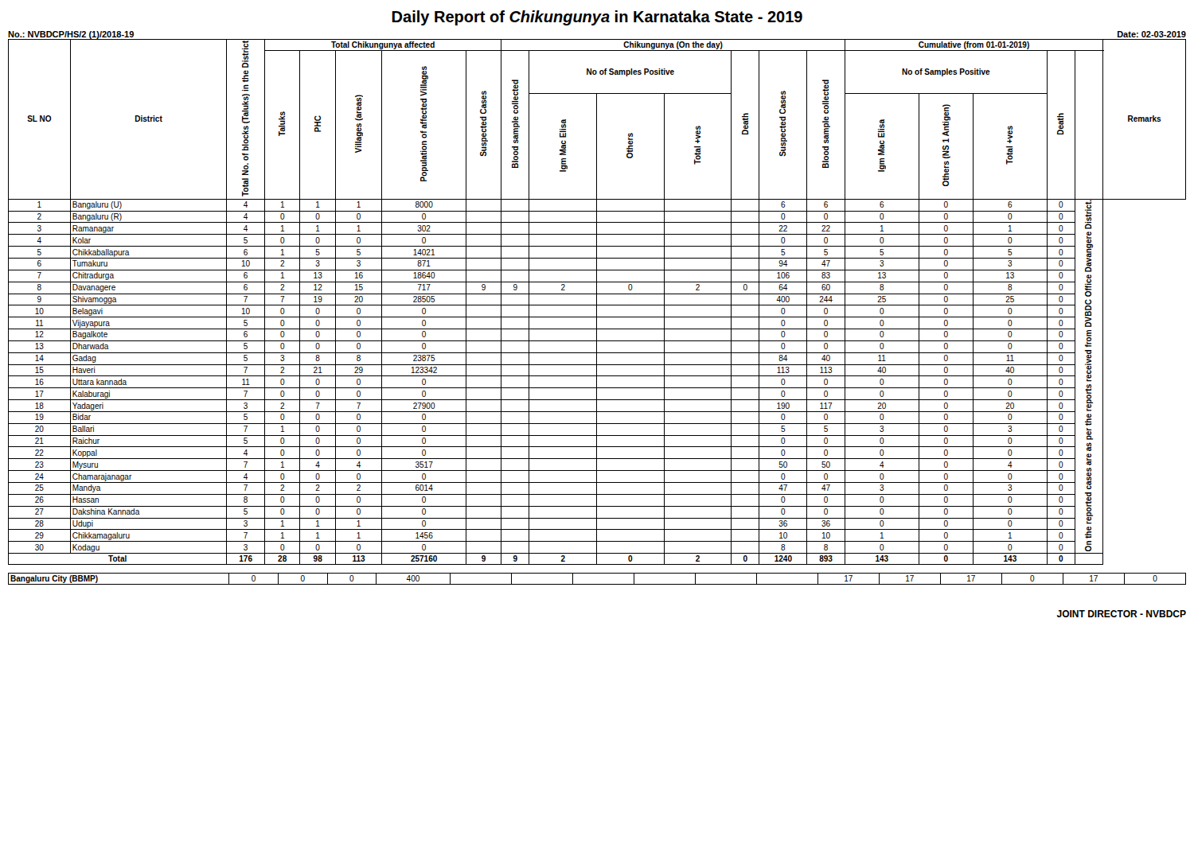Daily Report of Chikungunya in Karnataka State - 2019
No.: NVBDCP/HS/2 (1)/2018-19 Date: 02-03-2019
| SL NO | District | Total No. of blocks (Taluks) in the District | Total Chikungunya affected | Chikungunya (On the day) | Cumulative (from 01-01-2019) | Remarks |
| --- | --- | --- | --- | --- | --- | --- |
| Taluks | PHC | Villages (areas) | Population of affected Villages | Suspected Cases | Blood sample collected | No of Samples Positive | Death | Suspected Cases | Blood sample collected | No of Samples Positive | Death |
| Igm Mac Elisa | Others | Total +ves | Igm Mac Elisa | Others (NS 1 Antigen) | Total +ves |
| 1 | Bangaluru (U) | 4 | 1 | 1 | 1 | 8000 | | | | | | | 6 | 6 | 6 | 0 | 6 | 0 | On the reported cases are as per the reports received from DVBDC Office Davangere District. |
| 2 | Bangaluru (R) | 4 | 0 | 0 | 0 | 0 | | | | | | | 0 | 0 | 0 | 0 | 0 | 0 |
| 3 | Ramanagar | 4 | 1 | 1 | 1 | 302 | | | | | | | 22 | 22 | 1 | 0 | 1 | 0 |
| 4 | Kolar | 5 | 0 | 0 | 0 | 0 | | | | | | | 0 | 0 | 0 | 0 | 0 | 0 |
| 5 | Chikkaballapura | 6 | 1 | 5 | 5 | 14021 | | | | | | | 5 | 5 | 5 | 0 | 5 | 0 |
| 6 | Tumakuru | 10 | 2 | 3 | 3 | 871 | | | | | | | 94 | 47 | 3 | 0 | 3 | 0 |
| 7 | Chitradurga | 6 | 1 | 13 | 16 | 18640 | | | | | | | 106 | 83 | 13 | 0 | 13 | 0 |
| 8 | Davanagere | 6 | 2 | 12 | 15 | 717 | 9 | 9 | 2 | 0 | 2 | 0 | 64 | 60 | 8 | 0 | 8 | 0 |
| 9 | Shivamogga | 7 | 7 | 19 | 20 | 28505 | | | | | | | 400 | 244 | 25 | 0 | 25 | 0 |
| 10 | Belagavi | 10 | 0 | 0 | 0 | 0 | | | | | | | 0 | 0 | 0 | 0 | 0 | 0 |
| 11 | Vijayapura | 5 | 0 | 0 | 0 | 0 | | | | | | | 0 | 0 | 0 | 0 | 0 | 0 |
| 12 | Bagalkote | 6 | 0 | 0 | 0 | 0 | | | | | | | 0 | 0 | 0 | 0 | 0 | 0 |
| 13 | Dharwada | 5 | 0 | 0 | 0 | 0 | | | | | | | 0 | 0 | 0 | 0 | 0 | 0 |
| 14 | Gadag | 5 | 3 | 8 | 8 | 23875 | | | | | | | 84 | 40 | 11 | 0 | 11 | 0 |
| 15 | Haveri | 7 | 2 | 21 | 29 | 123342 | | | | | | | 113 | 113 | 40 | 0 | 40 | 0 |
| 16 | Uttara kannada | 11 | 0 | 0 | 0 | 0 | | | | | | | 0 | 0 | 0 | 0 | 0 | 0 |
| 17 | Kalaburagi | 7 | 0 | 0 | 0 | 0 | | | | | | | 0 | 0 | 0 | 0 | 0 | 0 |
| 18 | Yadageri | 3 | 2 | 7 | 7 | 27900 | | | | | | | 190 | 117 | 20 | 0 | 20 | 0 |
| 19 | Bidar | 5 | 0 | 0 | 0 | 0 | | | | | | | 0 | 0 | 0 | 0 | 0 | 0 |
| 20 | Ballari | 7 | 1 | 0 | 0 | 0 | | | | | | | 5 | 5 | 3 | 0 | 3 | 0 |
| 21 | Raichur | 5 | 0 | 0 | 0 | 0 | | | | | | | 0 | 0 | 0 | 0 | 0 | 0 |
| 22 | Koppal | 4 | 0 | 0 | 0 | 0 | | | | | | | 0 | 0 | 0 | 0 | 0 | 0 |
| 23 | Mysuru | 7 | 1 | 4 | 4 | 3517 | | | | | | | 50 | 50 | 4 | 0 | 4 | 0 |
| 24 | Chamarajanagar | 4 | 0 | 0 | 0 | 0 | | | | | | | 0 | 0 | 0 | 0 | 0 | 0 |
| 25 | Mandya | 7 | 2 | 2 | 2 | 6014 | | | | | | | 47 | 47 | 3 | 0 | 3 | 0 |
| 26 | Hassan | 8 | 0 | 0 | 0 | 0 | | | | | | | 0 | 0 | 0 | 0 | 0 | 0 |
| 27 | Dakshina Kannada | 5 | 0 | 0 | 0 | 0 | | | | | | | 0 | 0 | 0 | 0 | 0 | 0 |
| 28 | Udupi | 3 | 1 | 1 | 1 | 0 | | | | | | | 36 | 36 | 0 | 0 | 0 | 0 |
| 29 | Chikkamagaluru | 7 | 1 | 1 | 1 | 1456 | | | | | | | 10 | 10 | 1 | 0 | 1 | 0 |
| 30 | Kodagu | 3 | 0 | 0 | 0 | 0 | | | | | | | 8 | 8 | 0 | 0 | 0 | 0 |
| Total | 176 | 28 | 98 | 113 | 257160 | 9 | 9 | 2 | 0 | 2 | 0 | 1240 | 893 | 143 | 0 | 143 | 0 | |
| Bangaluru City (BBMP) | 0 | 0 | 0 | 400 | | | | | | | 17 | 17 | 17 | 0 | 17 | 0 |
JOINT DIRECTOR - NVBDCP